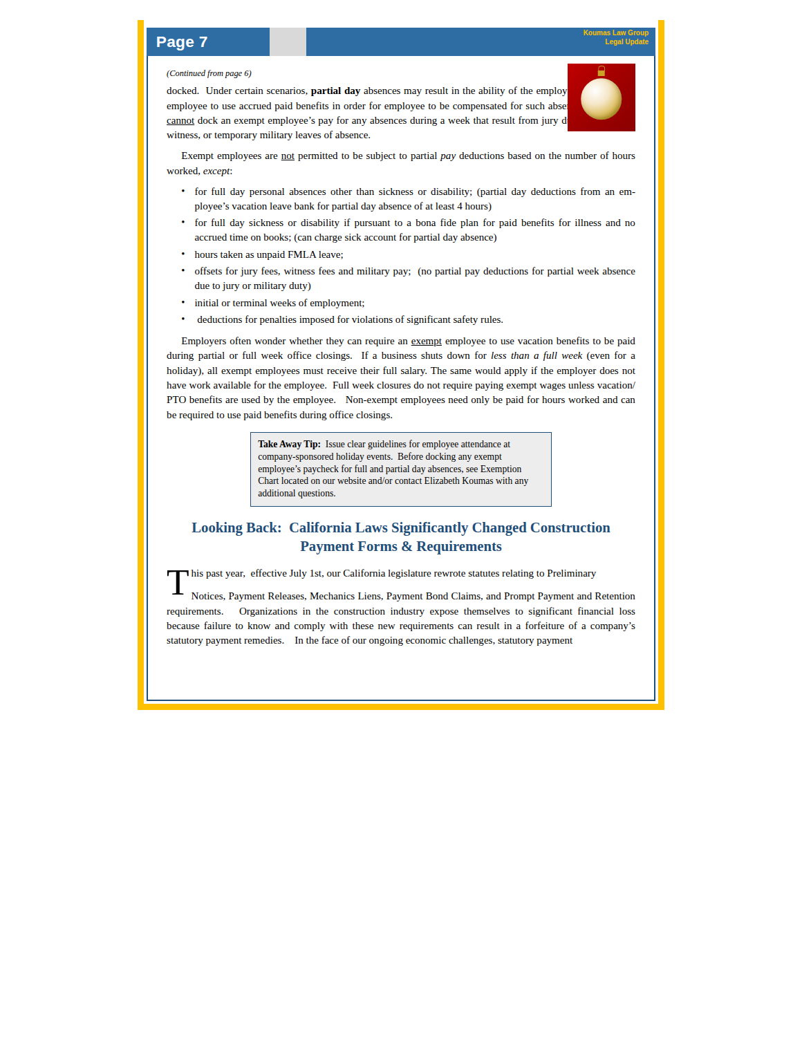Page 7
Koumas Law Group
Legal Update
(Continued from page 6)
docked. Under certain scenarios, partial day absences may result in the ability of the em­ployer to require the employee to use accrued paid benefits in order for employee to be compensated for such absence. Employers cannot dock an exempt employee’s pay for any absences during a week that result from jury duty, serving as a witness, or temporary military leaves of absence.
Exempt employees are not permitted to be subject to partial pay deductions based on the number of hours worked, except:
for full day personal absences other than sickness or disability; (partial day deductions from an em­ployee’s vacation leave bank for partial day absence of at least 4 hours)
for full day sickness or disability if pursuant to a bona fide plan for paid benefits for illness and no accrued time on books; (can charge sick account for partial day absence)
hours taken as unpaid FMLA leave;
offsets for jury fees, witness fees and military pay; (no partial pay deductions for partial week ab­sence due to jury or military duty)
initial or terminal weeks of employment;
deductions for penalties imposed for violations of significant safety rules.
Employers often wonder whether they can require an exempt employee to use vacation benefits to be paid during partial or full week office closings. If a business shuts down for less than a full week (even for a holiday), all exempt employees must receive their full salary. The same would apply if the employer does not have work available for the employee. Full week closures do not require paying exempt wages unless vacation/ PTO benefits are used by the employee. Non-exempt employees need only be paid for hours worked and can be required to use paid benefits during office closings.
Take Away Tip: Issue clear guidelines for employee attendance at company-sponsored holiday events. Before docking any exempt employee’s paycheck for full and partial day absences, see Exemption Chart located on our website and/or contact Elizabeth Koumas with any additional questions.
Looking Back: California Laws Significantly Changed Construction Payment Forms & Requirements
This past year, effective July 1st, our California legislature rewrote statutes relating to Preliminary
Notices, Payment Releases, Mechanics Liens, Payment Bond Claims, and Prompt Payment and Reten­tion requirements. Organizations in the construction industry expose themselves to significant financial loss because failure to know and comply with these new requirements can result in a forfeiture of a com­pany’s statutory payment remedies. In the face of our ongoing economic challenges, statutory payment